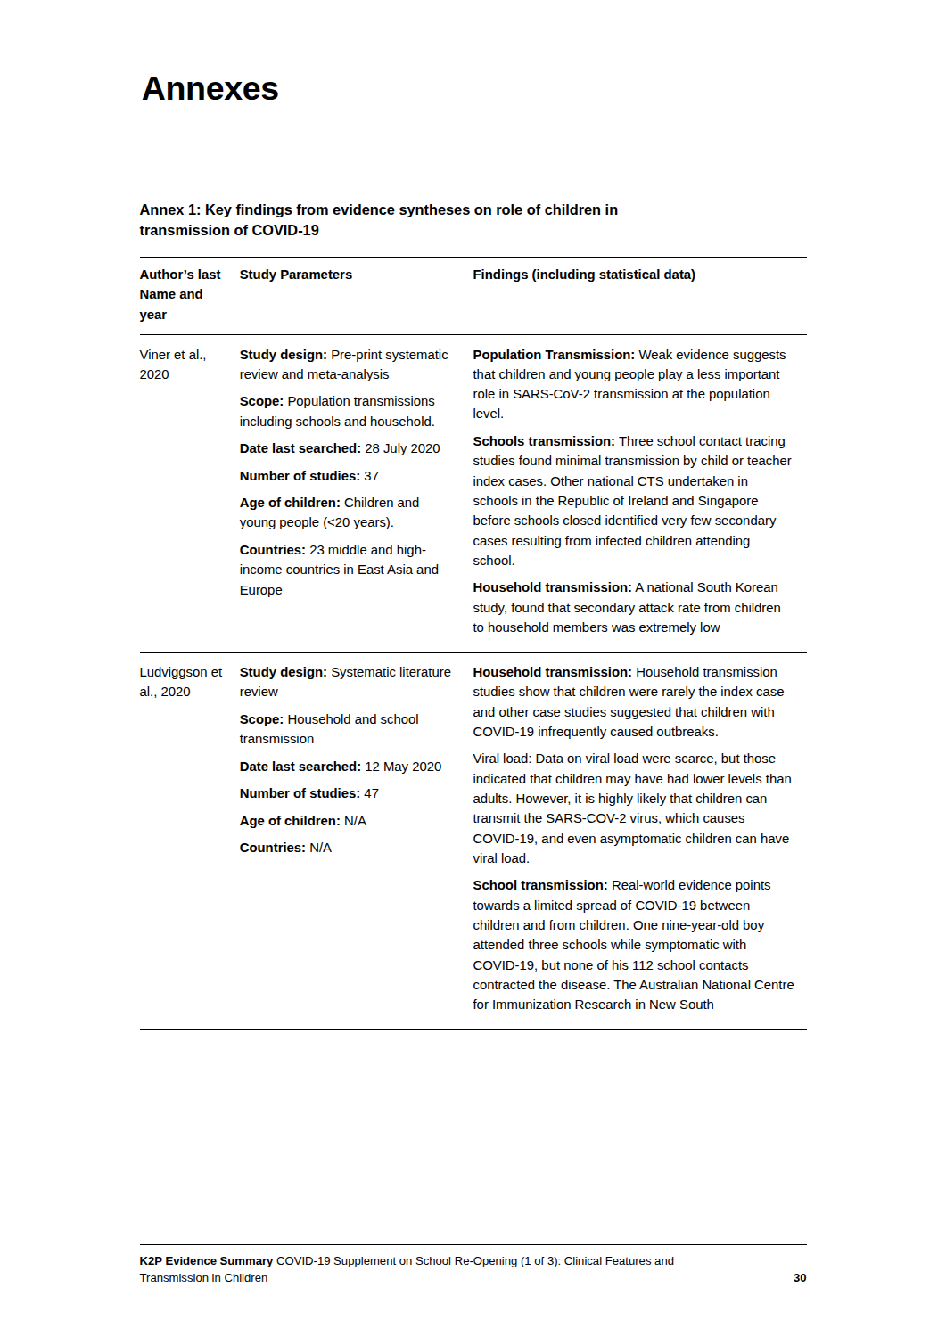Annexes
Annex 1: Key findings from evidence syntheses on role of children in transmission of COVID-19
Key findings from evidence syntheses on role of children in transmission of COVID-19
| Author’s last Name and year | Study Parameters | Findings (including statistical data) |
| --- | --- | --- |
| Viner et al., 2020 | Study design: Pre-print systematic review and meta-analysis Scope: Population transmissions including schools and household. Date last searched: 28 July 2020 Number of studies: 37 Age of children: Children and young people (<20 years). Countries: 23 middle and high-income countries in East Asia and Europe | Population Transmission: Weak evidence suggests that children and young people play a less important role in SARS-CoV-2 transmission at the population level. Schools transmission: Three school contact tracing studies found minimal transmission by child or teacher index cases. Other national CTS undertaken in schools in the Republic of Ireland and Singapore before schools closed identified very few secondary cases resulting from infected children attending school. Household transmission: A national South Korean study, found that secondary attack rate from children to household members was extremely low |
| Ludviggson et al., 2020 | Study design: Systematic literature review Scope: Household and school transmission Date last searched: 12 May 2020 Number of studies: 47 Age of children: N/A Countries: N/A | Household transmission: Household transmission studies show that children were rarely the index case and other case studies suggested that children with COVID-19 infrequently caused outbreaks. Viral load: Data on viral load were scarce, but those indicated that children may have had lower levels than adults. However, it is highly likely that children can transmit the SARS-COV-2 virus, which causes COVID-19, and even asymptomatic children can have viral load. School transmission: Real-world evidence points towards a limited spread of COVID-19 between children and from children. One nine-year-old boy attended three schools while symptomatic with COVID-19, but none of his 112 school contacts contracted the disease. The Australian National Centre for Immunization Research in New South |
K2P Evidence Summary COVID-19 Supplement on School Re-Opening (1 of 3): Clinical Features and Transmission in Children
30